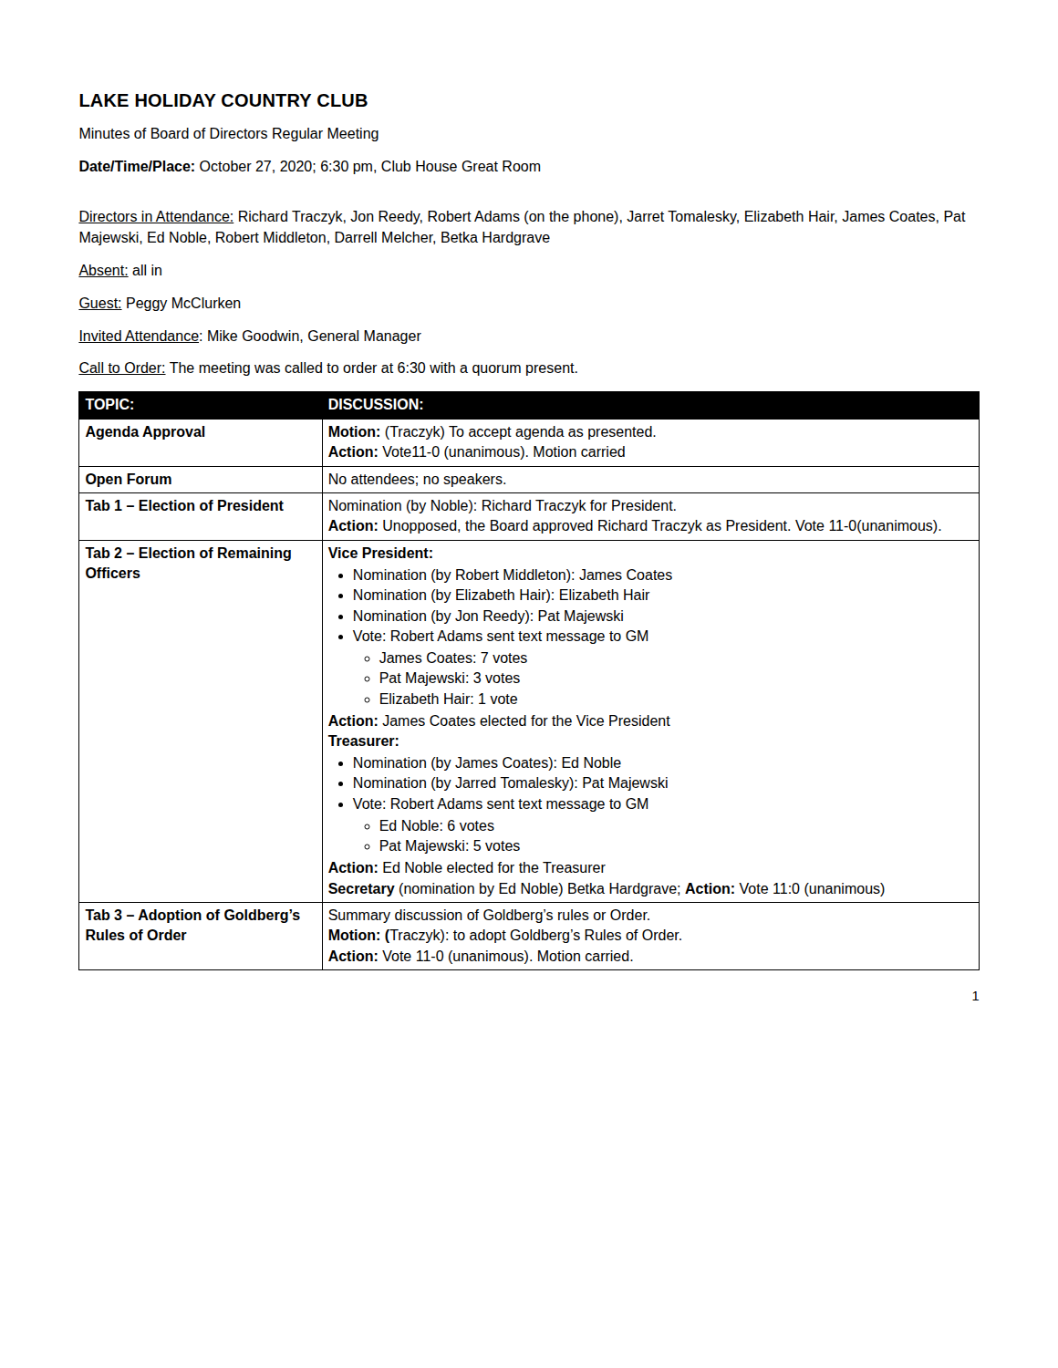LAKE HOLIDAY COUNTRY CLUB
Minutes of Board of Directors Regular Meeting
Date/Time/Place: October 27, 2020; 6:30 pm, Club House Great Room
Directors in Attendance: Richard Traczyk, Jon Reedy, Robert Adams (on the phone), Jarret Tomalesky, Elizabeth Hair, James Coates, Pat Majewski, Ed Noble, Robert Middleton, Darrell Melcher, Betka Hardgrave
Absent: all in
Guest: Peggy McClurken
Invited Attendance: Mike Goodwin, General Manager
Call to Order: The meeting was called to order at 6:30 with a quorum present.
| TOPIC: | DISCUSSION: |
| --- | --- |
| Agenda Approval | Motion: (Traczyk) To accept agenda as presented. Action: Vote11-0 (unanimous). Motion carried |
| Open Forum | No attendees; no speakers. |
| Tab 1 – Election of President | Nomination (by Noble): Richard Traczyk for President. Action: Unopposed, the Board approved Richard Traczyk as President. Vote 11-0(unanimous). |
| Tab 2 – Election of Remaining Officers | Vice President: Nomination (by Robert Middleton): James Coates Nomination (by Elizabeth Hair): Elizabeth Hair Nomination (by Jon Reedy): Pat Majewski Vote: Robert Adams sent text message to GM James Coates: 7 votes Pat Majewski: 3 votes Elizabeth Hair: 1 vote Action: James Coates elected for the Vice President Treasurer: Nomination (by James Coates): Ed Noble Nomination (by Jarred Tomalesky): Pat Majewski Vote: Robert Adams sent text message to GM Ed Noble: 6 votes Pat Majewski: 5 votes Action: Ed Noble elected for the Treasurer Secretary (nomination by Ed Noble) Betka Hardgrave; Action: Vote 11:0 (unanimous) |
| Tab 3 – Adoption of Goldberg’s Rules of Order | Summary discussion of Goldberg’s rules or Order. Motion: ( Traczyk): to adopt Goldberg’s Rules of Order. Action: Vote 11-0 (unanimous). Motion carried. |
1